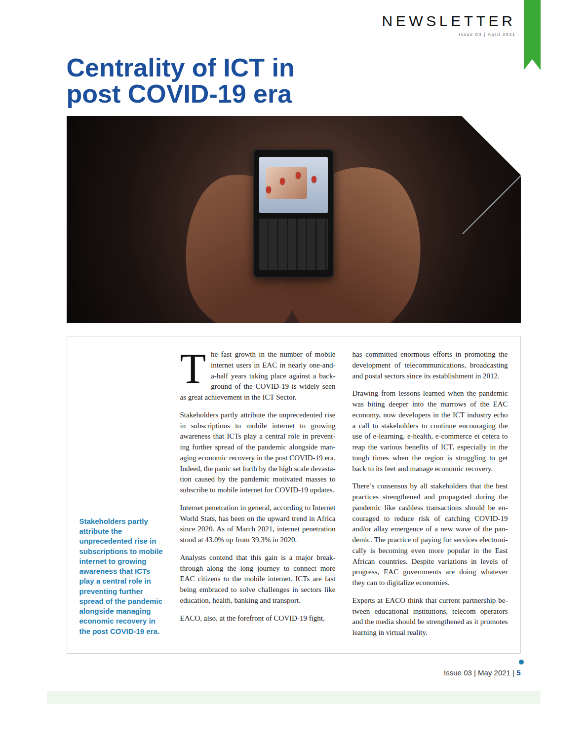NEWSLETTER
Issue 03 | April 2021
Centrality of ICT in
post COVID-19 era
Stakeholders partly attribute the unprecedented rise in subscriptions to mobile internet to growing awareness that ICTs play a central role in preventing further spread of the pandemic alongside managing economic recovery in the post COVID-19 era.
The fast growth in the number of mobile internet users in EAC in nearly one-and-a-half years taking place against a background of the COVID-19 is widely seen as great achievement in the ICT Sector.
Stakeholders partly attribute the unprecedented rise in subscriptions to mobile internet to growing awareness that ICTs play a central role in preventing further spread of the pandemic alongside managing economic recovery in the post COVID-19 era. Indeed, the panic set forth by the high scale devastation caused by the pandemic motivated masses to subscribe to mobile internet for COVID-19 updates.
Internet penetration in general, according to Internet World Stats, has been on the upward trend in Africa since 2020. As of March 2021, internet penetration stood at 43.0% up from 39.3% in 2020.
Analysts contend that this gain is a major breakthrough along the long journey to connect more EAC citizens to the mobile internet. ICTs are fast being embraced to solve challenges in sectors like education, health, banking and transport.
EACO, also, at the forefront of COVID-19 fight,
has committed enormous efforts in promoting the development of telecommunications, broadcasting and postal sectors since its establishment in 2012.
Drawing from lessons learned when the pandemic was biting deeper into the marrows of the EAC economy, now developers in the ICT industry echo a call to stakeholders to continue encouraging the use of e-learning, e-health, e-commerce et cetera to reap the various benefits of ICT, especially in the tough times when the region is struggling to get back to its feet and manage economic recovery.
There’s consensus by all stakeholders that the best practices strengthened and propagated during the pandemic like cashless transactions should be encouraged to reduce risk of catching COVID-19 and/or allay emergence of a new wave of the pandemic. The practice of paying for services electronically is becoming even more popular in the East African countries. Despite variations in levels of progress, EAC governments are doing whatever they can to digitalize economies.
Experts at EACO think that current partnership between educational institutions, telecom operators and the media should be strengthened as it promotes learning in virtual reality.
Issue 03 | May 2021 | 5